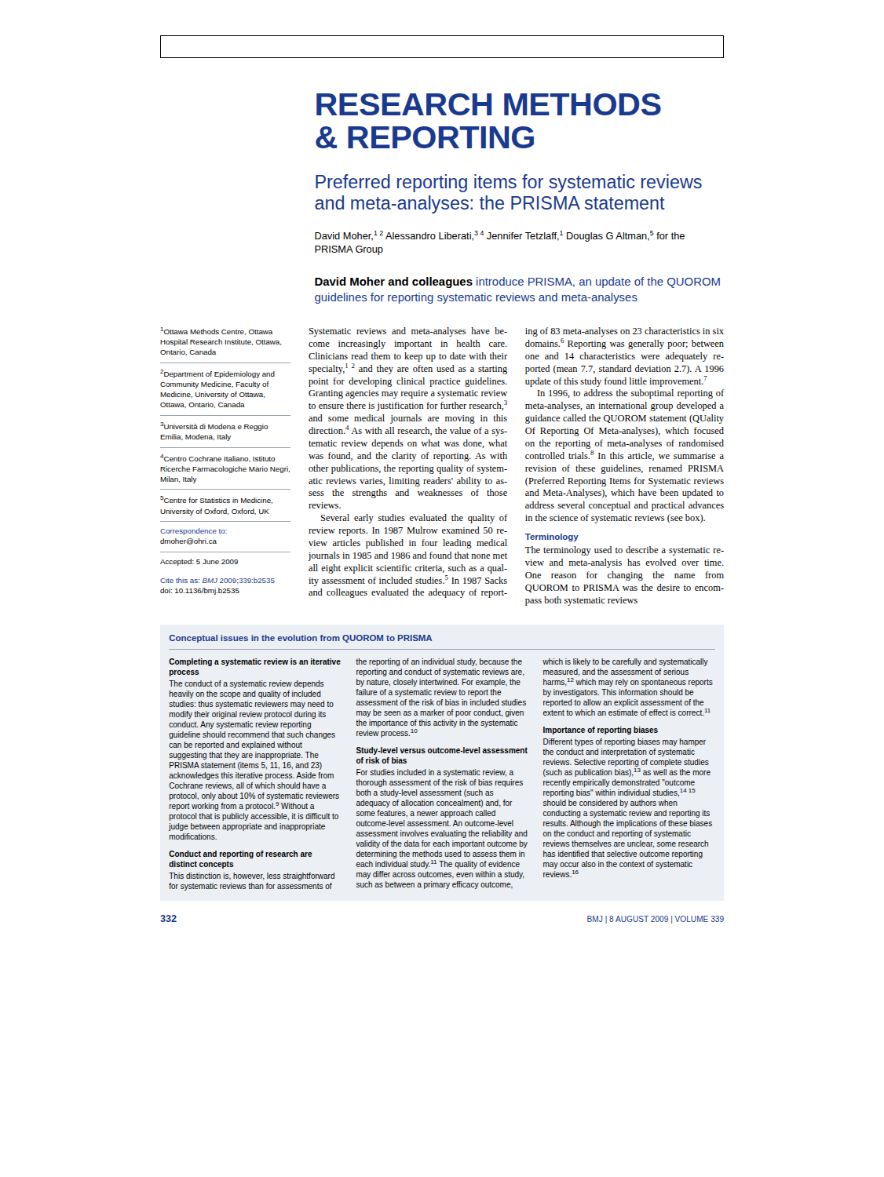Research Methods
& Reporting
Preferred reporting items for systematic reviews and meta-analyses: the PRISMA statement
David Moher,1 2 Alessandro Liberati,3 4 Jennifer Tetzlaff,1 Douglas G Altman,5 for the PRISMA Group
David Moher and colleagues introduce PRISMA, an update of the QUOROM guidelines for reporting systematic reviews and meta-analyses
1Ottawa Methods Centre, Ottawa Hospital Research Institute, Ottawa, Ontario, Canada
2Department of Epidemiology and Community Medicine, Faculty of Medicine, University of Ottawa, Ottawa, Ontario, Canada
3Università di Modena e Reggio Emilia, Modena, Italy
4Centro Cochrane Italiano, Istituto Ricerche Farmacologiche Mario Negri, Milan, Italy
5Centre for Statistics in Medicine, University of Oxford, Oxford, UK
Correspondence to:
dmoher@ohri.ca
Accepted: 5 June 2009
Cite this as: BMJ 2009;339:b2535
doi: 10.1136/bmj.b2535
Systematic reviews and meta-analyses have become increasingly important in health care. Clinicians read them to keep up to date with their specialty,1 2 and they are often used as a starting point for developing clinical practice guidelines. Granting agencies may require a systematic review to ensure there is justification for further research,3 and some medical journals are moving in this direction.4 As with all research, the value of a systematic review depends on what was done, what was found, and the clarity of reporting. As with other publications, the reporting quality of systematic reviews varies, limiting readers' ability to assess the strengths and weaknesses of those reviews.
Several early studies evaluated the quality of review reports. In 1987 Mulrow examined 50 review articles published in four leading medical journals in 1985 and 1986 and found that none met all eight explicit scientific criteria, such as a quality assessment of included studies.5 In 1987 Sacks and colleagues evaluated the adequacy of reporting of 83 meta-analyses on 23 characteristics in six domains.6 Reporting was generally poor; between one and 14 characteristics were adequately reported (mean 7.7, standard deviation 2.7). A 1996 update of this study found little improvement.7
In 1996, to address the suboptimal reporting of meta-analyses, an international group developed a guidance called the QUOROM statement (QUality Of Reporting Of Meta-analyses), which focused on the reporting of meta-analyses of randomised controlled trials.8 In this article, we summarise a revision of these guidelines, renamed PRISMA (Preferred Reporting Items for Systematic reviews and Meta-Analyses), which have been updated to address several conceptual and practical advances in the science of systematic reviews (see box).
Terminology
The terminology used to describe a systematic review and meta-analysis has evolved over time. One reason for changing the name from QUOROM to PRISMA was the desire to encompass both systematic reviews
Conceptual issues in the evolution from QUOROM to PRISMA
Completing a systematic review is an iterative process
The conduct of a systematic review depends heavily on the scope and quality of included studies: thus systematic reviewers may need to modify their original review protocol during its conduct. Any systematic review reporting guideline should recommend that such changes can be reported and explained without suggesting that they are inappropriate. The PRISMA statement (items 5, 11, 16, and 23) acknowledges this iterative process. Aside from Cochrane reviews, all of which should have a protocol, only about 10% of systematic reviewers report working from a protocol.9 Without a protocol that is publicly accessible, it is difficult to judge between appropriate and inappropriate modifications.
Conduct and reporting of research are distinct concepts
This distinction is, however, less straightforward for systematic reviews than for assessments of the reporting of an individual study, because the reporting and conduct of systematic reviews are, by nature, closely intertwined. For example, the failure of a systematic review to report the assessment of the risk of bias in included studies may be seen as a marker of poor conduct, given the importance of this activity in the systematic review process.10
Study-level versus outcome-level assessment of risk of bias
For studies included in a systematic review, a thorough assessment of the risk of bias requires both a study-level assessment (such as adequacy of allocation concealment) and, for some features, a newer approach called outcome-level assessment. An outcome-level assessment involves evaluating the reliability and validity of the data for each important outcome by determining the methods used to assess them in each individual study.11 The quality of evidence may differ across outcomes, even within a study, such as between a primary efficacy outcome, which is likely to be carefully and systematically measured, and the assessment of serious harms,12 which may rely on spontaneous reports by investigators. This information should be reported to allow an explicit assessment of the extent to which an estimate of effect is correct.11
Importance of reporting biases
Different types of reporting biases may hamper the conduct and interpretation of systematic reviews. Selective reporting of complete studies (such as publication bias),13 as well as the more recently empirically demonstrated "outcome reporting bias" within individual studies,14 15 should be considered by authors when conducting a systematic review and reporting its results. Although the implications of these biases on the conduct and reporting of systematic reviews themselves are unclear, some research has identified that selective outcome reporting may occur also in the context of systematic reviews.16
332
BMJ | 8 AUGUST 2009 | VOLUME 339